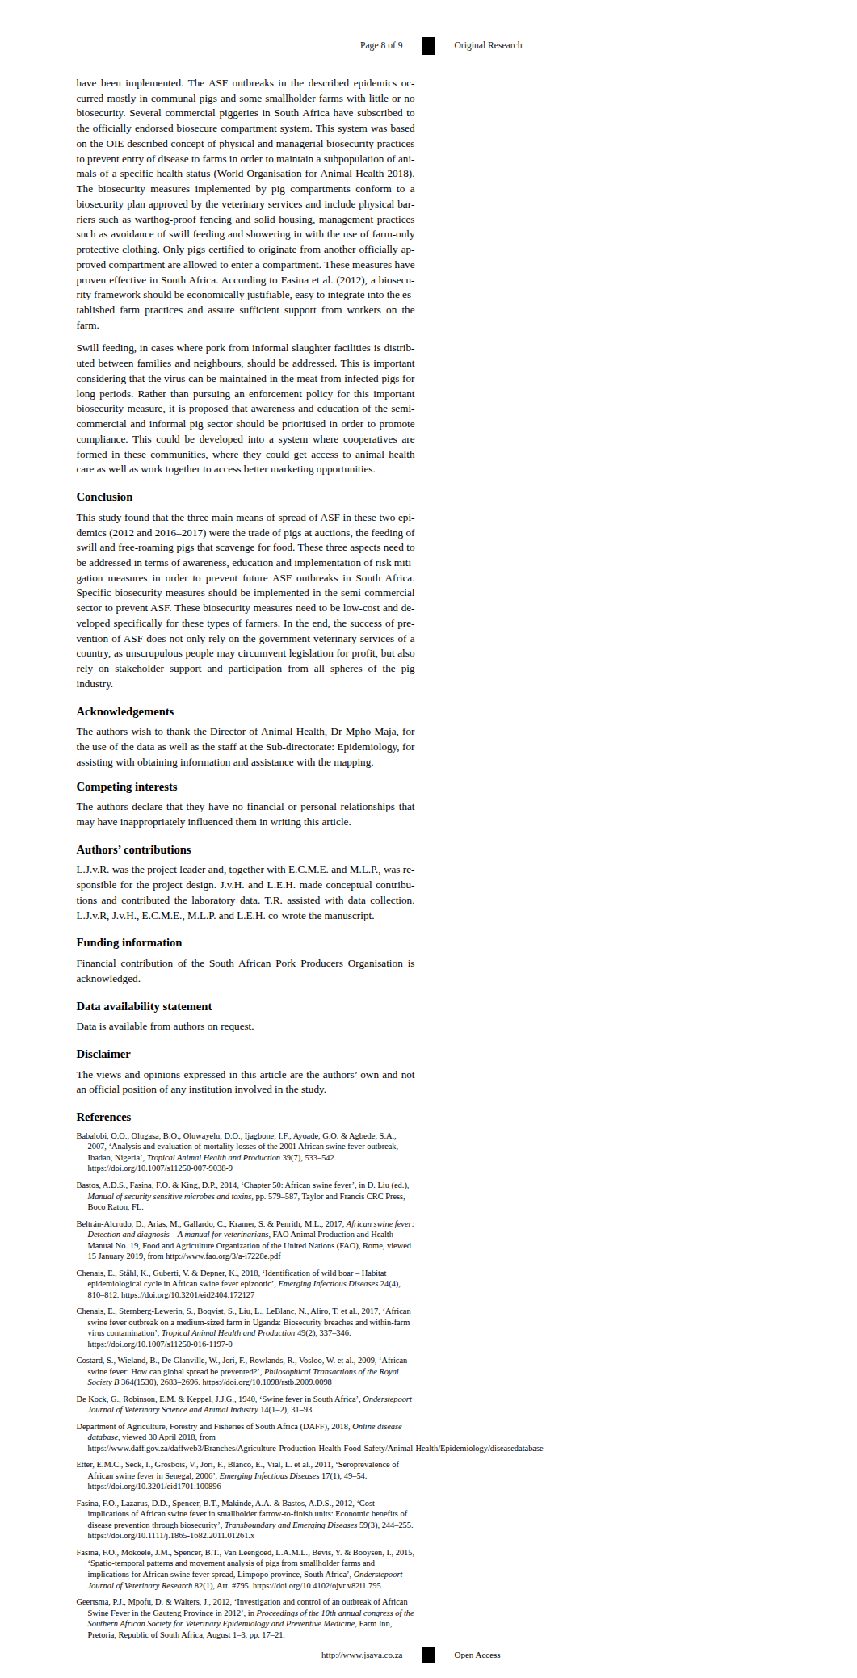Page 8 of 9
Original Research
have been implemented. The ASF outbreaks in the described epidemics occurred mostly in communal pigs and some smallholder farms with little or no biosecurity. Several commercial piggeries in South Africa have subscribed to the officially endorsed biosecure compartment system. This system was based on the OIE described concept of physical and managerial biosecurity practices to prevent entry of disease to farms in order to maintain a subpopulation of animals of a specific health status (World Organisation for Animal Health 2018). The biosecurity measures implemented by pig compartments conform to a biosecurity plan approved by the veterinary services and include physical barriers such as warthog-proof fencing and solid housing, management practices such as avoidance of swill feeding and showering in with the use of farm-only protective clothing. Only pigs certified to originate from another officially approved compartment are allowed to enter a compartment. These measures have proven effective in South Africa. According to Fasina et al. (2012), a biosecurity framework should be economically justifiable, easy to integrate into the established farm practices and assure sufficient support from workers on the farm.
Swill feeding, in cases where pork from informal slaughter facilities is distributed between families and neighbours, should be addressed. This is important considering that the virus can be maintained in the meat from infected pigs for long periods. Rather than pursuing an enforcement policy for this important biosecurity measure, it is proposed that awareness and education of the semi-commercial and informal pig sector should be prioritised in order to promote compliance. This could be developed into a system where cooperatives are formed in these communities, where they could get access to animal health care as well as work together to access better marketing opportunities.
Conclusion
This study found that the three main means of spread of ASF in these two epidemics (2012 and 2016–2017) were the trade of pigs at auctions, the feeding of swill and free-roaming pigs that scavenge for food. These three aspects need to be addressed in terms of awareness, education and implementation of risk mitigation measures in order to prevent future ASF outbreaks in South Africa. Specific biosecurity measures should be implemented in the semi-commercial sector to prevent ASF. These biosecurity measures need to be low-cost and developed specifically for these types of farmers. In the end, the success of prevention of ASF does not only rely on the government veterinary services of a country, as unscrupulous people may circumvent legislation for profit, but also rely on stakeholder support and participation from all spheres of the pig industry.
Acknowledgements
The authors wish to thank the Director of Animal Health, Dr Mpho Maja, for the use of the data as well as the staff at the Sub-directorate: Epidemiology, for assisting with obtaining information and assistance with the mapping.
Competing interests
The authors declare that they have no financial or personal relationships that may have inappropriately influenced them in writing this article.
Authors’ contributions
L.J.v.R. was the project leader and, together with E.C.M.E. and M.L.P., was responsible for the project design. J.v.H. and L.E.H. made conceptual contributions and contributed the laboratory data. T.R. assisted with data collection. L.J.v.R, J.v.H., E.C.M.E., M.L.P. and L.E.H. co-wrote the manuscript.
Funding information
Financial contribution of the South African Pork Producers Organisation is acknowledged.
Data availability statement
Data is available from authors on request.
Disclaimer
The views and opinions expressed in this article are the authors’ own and not an official position of any institution involved in the study.
References
Babalobi, O.O., Olugasa, B.O., Oluwayelu, D.O., Ijagbone, I.F., Ayoade, G.O. & Agbede, S.A., 2007, ‘Analysis and evaluation of mortality losses of the 2001 African swine fever outbreak, Ibadan, Nigeria’, Tropical Animal Health and Production 39(7), 533–542. https://doi.org/10.1007/s11250-007-9038-9
Bastos, A.D.S., Fasina, F.O. & King, D.P., 2014, ‘Chapter 50: African swine fever’, in D. Liu (ed.), Manual of security sensitive microbes and toxins, pp. 579–587, Taylor and Francis CRC Press, Boco Raton, FL.
Beltrán-Alcrudo, D., Arias, M., Gallardo, C., Kramer, S. & Penrith, M.L., 2017, African swine fever: Detection and diagnosis – A manual for veterinarians, FAO Animal Production and Health Manual No. 19, Food and Agriculture Organization of the United Nations (FAO), Rome, viewed 15 January 2019, from http://www.fao.org/3/a-i7228e.pdf
Chenais, E., Ståhl, K., Guberti, V. & Depner, K., 2018, ‘Identification of wild boar – Habitat epidemiological cycle in African swine fever epizootic’, Emerging Infectious Diseases 24(4), 810–812. https://doi.org/10.3201/eid2404.172127
Chenais, E., Sternberg-Lewerin, S., Boqvist, S., Liu, L., LeBlanc, N., Aliro, T. et al., 2017, ‘African swine fever outbreak on a medium-sized farm in Uganda: Biosecurity breaches and within-farm virus contamination’, Tropical Animal Health and Production 49(2), 337–346. https://doi.org/10.1007/s11250-016-1197-0
Costard, S., Wieland, B., De Glanville, W., Jori, F., Rowlands, R., Vosloo, W. et al., 2009, ‘African swine fever: How can global spread be prevented?’, Philosophical Transactions of the Royal Society B 364(1530), 2683–2696. https://doi.org/10.1098/rstb.2009.0098
De Kock, G., Robinson, E.M. & Keppel, J.J.G., 1940, ‘Swine fever in South Africa’, Onderstepoort Journal of Veterinary Science and Animal Industry 14(1–2), 31–93.
Department of Agriculture, Forestry and Fisheries of South Africa (DAFF), 2018, Online disease database, viewed 30 April 2018, from https://www.daff.gov.za/daffweb3/Branches/Agriculture-Production-Health-Food-Safety/Animal-Health/Epidemiology/diseasedatabase
Etter, E.M.C., Seck, I., Grosbois, V., Jori, F., Blanco, E., Vial, L. et al., 2011, ‘Seroprevalence of African swine fever in Senegal, 2006’, Emerging Infectious Diseases 17(1), 49–54. https://doi.org/10.3201/eid1701.100896
Fasina, F.O., Lazarus, D.D., Spencer, B.T., Makinde, A.A. & Bastos, A.D.S., 2012, ‘Cost implications of African swine fever in smallholder farrow-to-finish units: Economic benefits of disease prevention through biosecurity’, Transboundary and Emerging Diseases 59(3), 244–255. https://doi.org/10.1111/j.1865-1682.2011.01261.x
Fasina, F.O., Mokoele, J.M., Spencer, B.T., Van Leengoed, L.A.M.L., Bevis, Y. & Booysen, I., 2015, ‘Spatio-temporal patterns and movement analysis of pigs from smallholder farms and implications for African swine fever spread, Limpopo province, South Africa’, Onderstepoort Journal of Veterinary Research 82(1), Art. #795. https://doi.org/10.4102/ojvr.v82i1.795
Geertsma, P.J., Mpofu, D. & Walters, J., 2012, ‘Investigation and control of an outbreak of African Swine Fever in the Gauteng Province in 2012’, in Proceedings of the 10th annual congress of the Southern African Society for Veterinary Epidemiology and Preventive Medicine, Farm Inn, Pretoria, Republic of South Africa, August 1–3, pp. 17–21.
http://www.jsava.co.za
Open Access